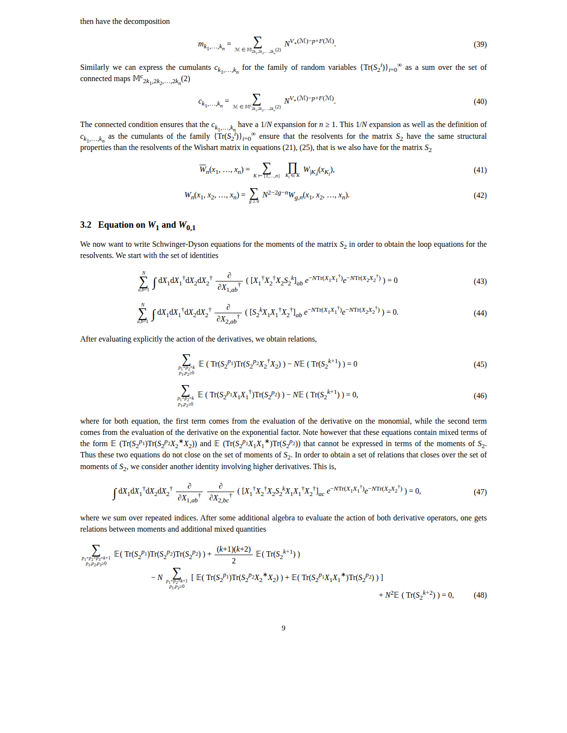then have the decomposition
mk1,…,kn = ∑ ℳ ∈ 𝕄2k1,2k2,…,2kn(2) NV∘(ℳ)−p+F(ℳ).
(39)
Similarly we can express the cumulants ck1,…,kn for the family of random variables {Tr(S2i)}i=0∞ as a sum over the set of connected maps 𝕄c2k1,2k2,…,2kn(2)
ck1,…,kn = ∑ ℳ ∈ 𝕄c2k1,2k2,…,2kn(2) NV∘(ℳ)−p+F(ℳ).
(40)
The connected condition ensures that the ck1,…,kn have a 1/N expansion for n ≥ 1. This 1/N expansion as well as the definition of ck1,…,kn as the cumulants of the family {Tr(S2i)}i=0∞ ensure that the resolvents for the matrix S2 have the same structural properties than the resolvents of the Wishart matrix in equations (21), (25), that is we also have for the matrix S2
Wn(x1, …, xn) = ∑ K ⊢ {1,…,n} ∏ Ki ∈ K W|Ki|(xKi),
(41)
Wn(x1, x2, …, xn) = ∑ g ≥ 0 N2−2g−nWg,n(x1, x2, …, xn).
(42)
3.2 Equation on W1 and W0,1
We now want to write Schwinger-Dyson equations for the moments of the matrix S2 in order to obtain the loop equations for the resolvents. We start with the set of identities
N ∑ a,b=1 ∫ dX1dX1†dX2dX2† ∂∂X1,ab† ( [X1†X2†X2S2k]ab e−NTr(X1X1†)e−NTr(X2X2†) ) = 0
(43)
N ∑ a,b=1 ∫ dX1dX1†dX2dX2† ∂∂X2,ab† ( [S2kX1X1†X2†]ab e−NTr(X1X1†)e−NTr(X2X2†) ) = 0.
(44)
After evaluating explicitly the action of the derivatives, we obtain relations,
∑ p1+p2=k
p1,p2≥0 𝔼 ( Tr(S2p1)Tr(S2p2X2†X2) ) − N𝔼 ( Tr(S2k+1) ) = 0
(45)
∑ p1+p2=k
p1,p2≥0 𝔼 ( Tr(S2p1X1X1†)Tr(S2p2) ) − N𝔼 ( Tr(S2k+1) ) = 0,
(46)
where for both equation, the first term comes from the evaluation of the derivative on the monomial, while the second term comes from the evaluation of the derivative on the exponential factor. Note however that these equations contain mixed terms of the form 𝔼 (Tr(S2p1)Tr(S2p2X2∗X2)) and 𝔼 (Tr(S2p1X1X1∗)Tr(S2p2)) that cannot be expressed in terms of the moments of S2. Thus these two equations do not close on the set of moments of S2. In order to obtain a set of relations that closes over the set of moments of S2, we consider another identity involving higher derivatives. This is,
∫ dX1dX1†dX2dX2† ∂∂X1,ab† ∂∂X2,bc† ( [X1†X2†X2S2kX1X1†X2†]ac e−NTr(X1X1†)e−NTr(X2X2†) ) = 0,
(47)
where we sum over repeated indices. After some additional algebra to evaluate the action of both derivative operators, one gets relations between moments and additional mixed quantities
∑ p1+p2+p3=k+1
p1,p2,p3≥0 𝔼( Tr(S2p1)Tr(S2p2)Tr(S2p2) ) + (k+1)(k+2) 2 𝔼( Tr(S2k+1) )
− N ∑ p1+p2=k+1
p1,p2≥0 [ 𝔼( Tr(S2p1)Tr(S2p2X2∗X2) ) + 𝔼( Tr(S2p1X1X1∗)Tr(S2p2) ) ]
+ N2𝔼 ( Tr(S2k+2) ) = 0,
(48)
9